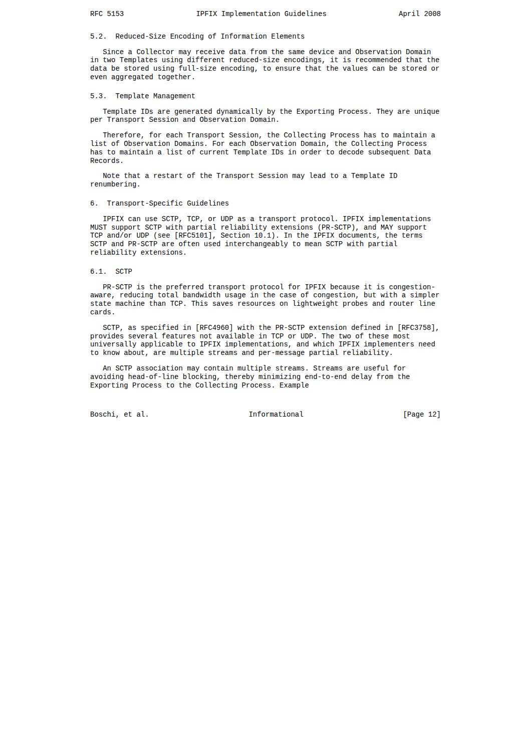RFC 5153 IPFIX Implementation Guidelines April 2008
5.2. Reduced-Size Encoding of Information Elements
Since a Collector may receive data from the same device and Observation Domain in two Templates using different reduced-size encodings, it is recommended that the data be stored using full-size encoding, to ensure that the values can be stored or even aggregated together.
5.3. Template Management
Template IDs are generated dynamically by the Exporting Process. They are unique per Transport Session and Observation Domain.
Therefore, for each Transport Session, the Collecting Process has to maintain a list of Observation Domains. For each Observation Domain, the Collecting Process has to maintain a list of current Template IDs in order to decode subsequent Data Records.
Note that a restart of the Transport Session may lead to a Template ID renumbering.
6. Transport-Specific Guidelines
IPFIX can use SCTP, TCP, or UDP as a transport protocol. IPFIX implementations MUST support SCTP with partial reliability extensions (PR-SCTP), and MAY support TCP and/or UDP (see [RFC5101], Section 10.1). In the IPFIX documents, the terms SCTP and PR-SCTP are often used interchangeably to mean SCTP with partial reliability extensions.
6.1. SCTP
PR-SCTP is the preferred transport protocol for IPFIX because it is congestion-aware, reducing total bandwidth usage in the case of congestion, but with a simpler state machine than TCP. This saves resources on lightweight probes and router line cards.
SCTP, as specified in [RFC4960] with the PR-SCTP extension defined in [RFC3758], provides several features not available in TCP or UDP. The two of these most universally applicable to IPFIX implementations, and which IPFIX implementers need to know about, are multiple streams and per-message partial reliability.
An SCTP association may contain multiple streams. Streams are useful for avoiding head-of-line blocking, thereby minimizing end-to-end delay from the Exporting Process to the Collecting Process. Example
Boschi, et al. Informational [Page 12]